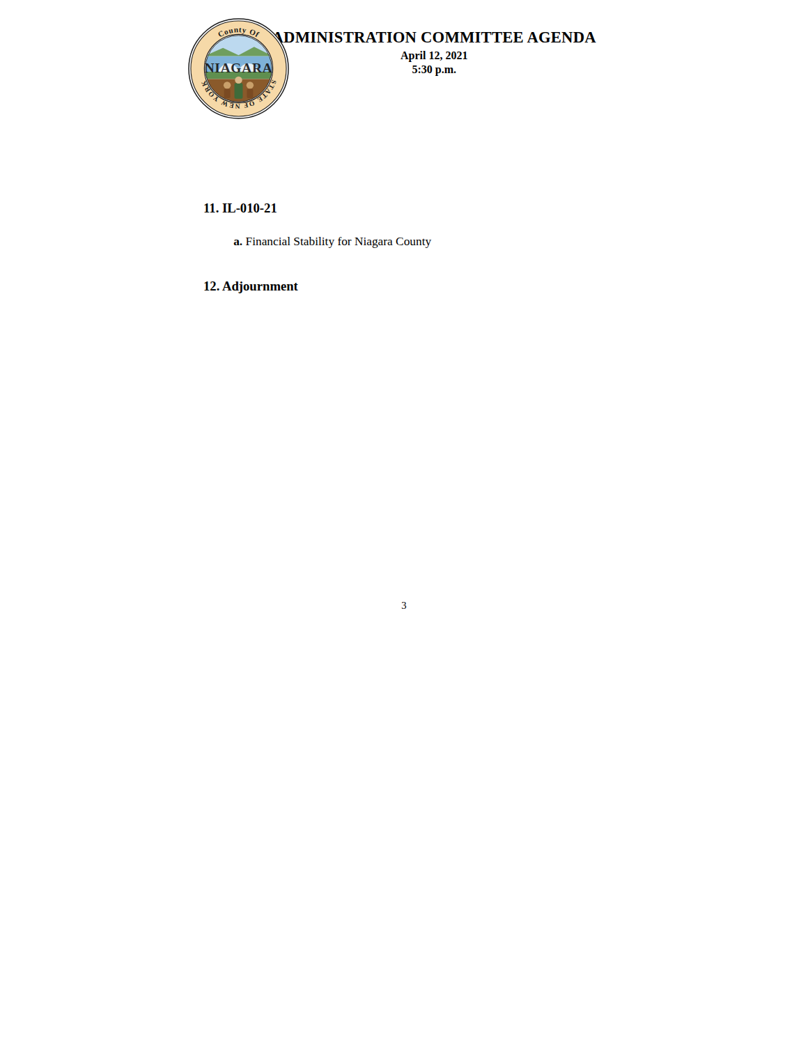County Of STATE OF NEW YORK NIAGARA
ADMINISTRATION COMMITTEE AGENDA
April 12, 2021
5:30 p.m.
11. IL-010-21
a. Financial Stability for Niagara County
12. Adjournment
3